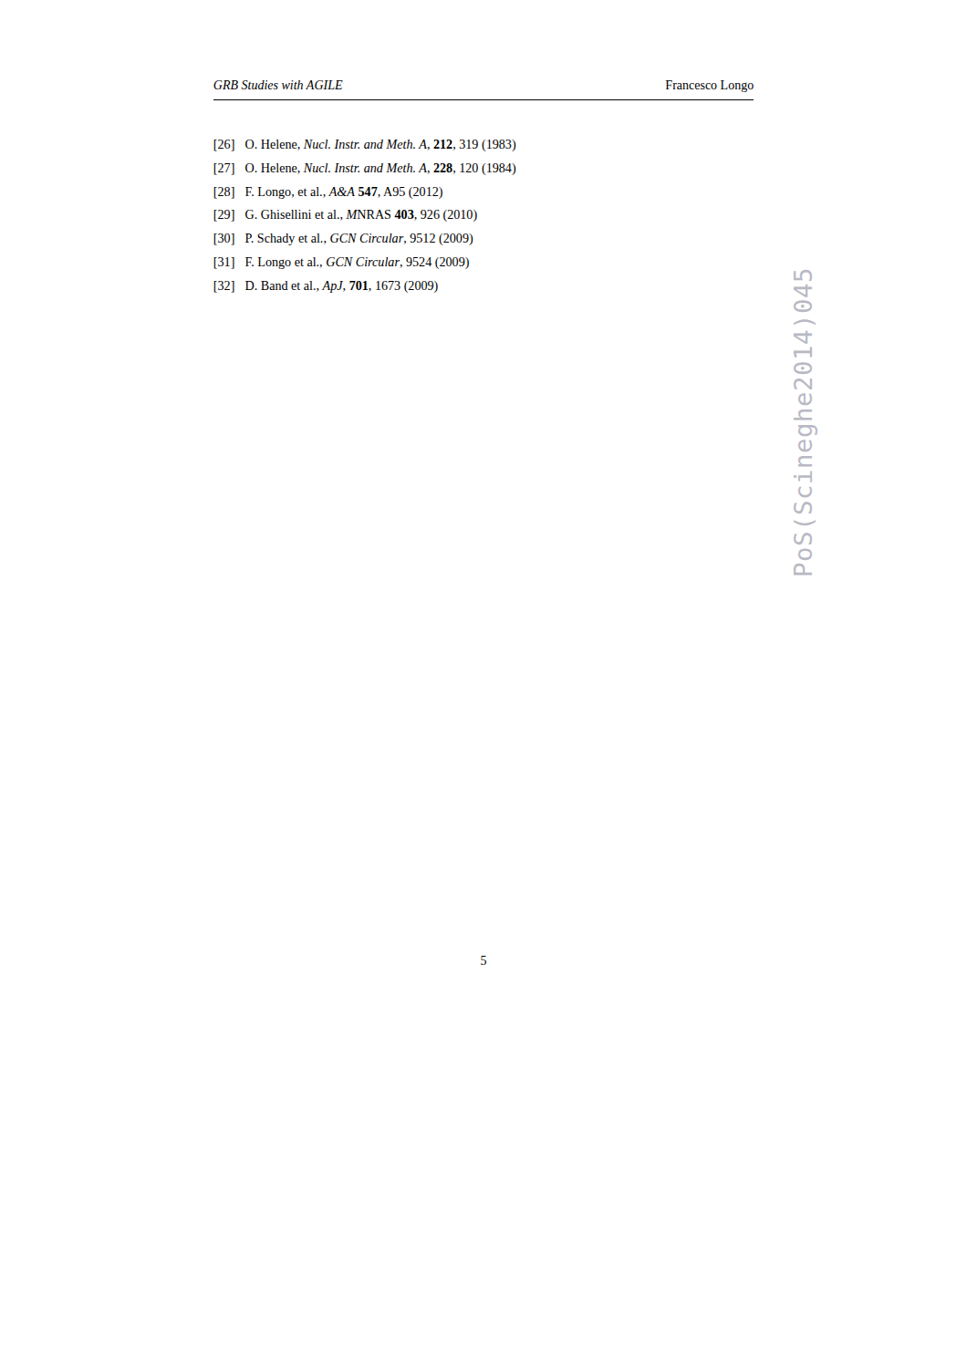GRB Studies with AGILE Francesco Longo
[26] O. Helene, Nucl. Instr. and Meth. A, 212, 319 (1983)
[27] O. Helene, Nucl. Instr. and Meth. A, 228, 120 (1984)
[28] F. Longo, et al., A&A 547, A95 (2012)
[29] G. Ghisellini et al., MNRAS 403, 926 (2010)
[30] P. Schady et al., GCN Circular, 9512 (2009)
[31] F. Longo et al., GCN Circular, 9524 (2009)
[32] D. Band et al., ApJ, 701, 1673 (2009)
PoS(Scineghe2014)045
5